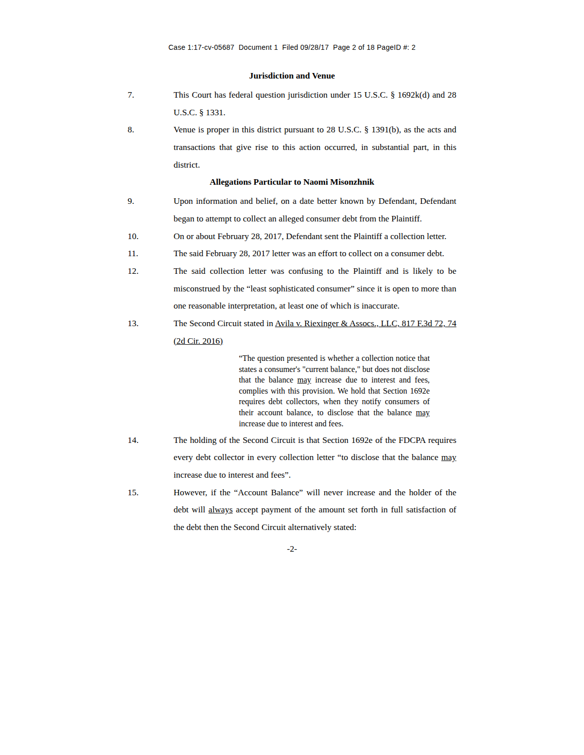Case 1:17-cv-05687 Document 1 Filed 09/28/17 Page 2 of 18 PageID #: 2
Jurisdiction and Venue
7. This Court has federal question jurisdiction under 15 U.S.C. § 1692k(d) and 28 U.S.C. § 1331.
8. Venue is proper in this district pursuant to 28 U.S.C. § 1391(b), as the acts and transactions that give rise to this action occurred, in substantial part, in this district.
Allegations Particular to Naomi Misonzhnik
9. Upon information and belief, on a date better known by Defendant, Defendant began to attempt to collect an alleged consumer debt from the Plaintiff.
10. On or about February 28, 2017, Defendant sent the Plaintiff a collection letter.
11. The said February 28, 2017 letter was an effort to collect on a consumer debt.
12. The said collection letter was confusing to the Plaintiff and is likely to be misconstrued by the “least sophisticated consumer” since it is open to more than one reasonable interpretation, at least one of which is inaccurate.
13. The Second Circuit stated in Avila v. Riexinger & Assocs., LLC, 817 F.3d 72, 74 (2d Cir. 2016)
“The question presented is whether a collection notice that states a consumer's "current balance," but does not disclose that the balance may increase due to interest and fees, complies with this provision. We hold that Section 1692e requires debt collectors, when they notify consumers of their account balance, to disclose that the balance may increase due to interest and fees.
14. The holding of the Second Circuit is that Section 1692e of the FDCPA requires every debt collector in every collection letter “to disclose that the balance may increase due to interest and fees”.
15. However, if the “Account Balance” will never increase and the holder of the debt will always accept payment of the amount set forth in full satisfaction of the debt then the Second Circuit alternatively stated:
-2-